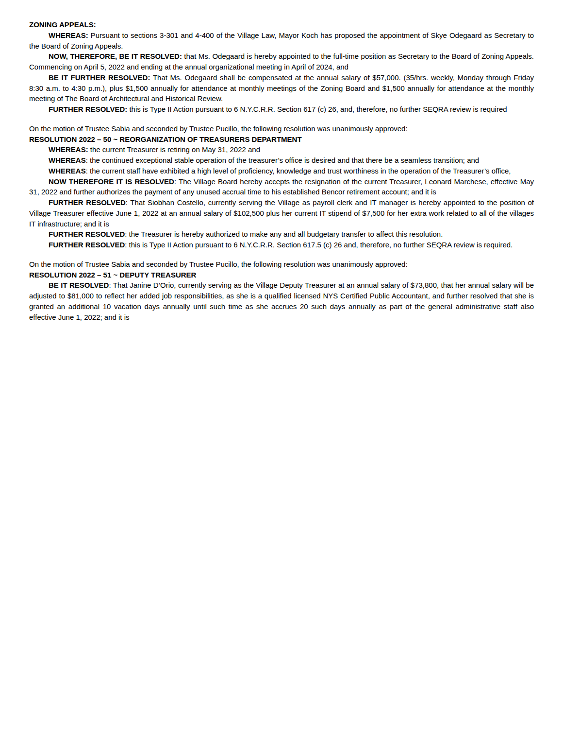ZONING APPEALS:
WHEREAS: Pursuant to sections 3-301 and 4-400 of the Village Law, Mayor Koch has proposed the appointment of Skye Odegaard as Secretary to the Board of Zoning Appeals.
NOW, THEREFORE, BE IT RESOLVED: that Ms. Odegaard is hereby appointed to the full-time position as Secretary to the Board of Zoning Appeals. Commencing on April 5, 2022 and ending at the annual organizational meeting in April of 2024, and
BE IT FURTHER RESOLVED: That Ms. Odegaard shall be compensated at the annual salary of $57,000. (35/hrs. weekly, Monday through Friday 8:30 a.m. to 4:30 p.m.), plus $1,500 annually for attendance at monthly meetings of the Zoning Board and $1,500 annually for attendance at the monthly meeting of The Board of Architectural and Historical Review.
FURTHER RESOLVED: this is Type II Action pursuant to 6 N.Y.C.R.R. Section 617 (c) 26, and, therefore, no further SEQRA review is required
On the motion of Trustee Sabia and seconded by Trustee Pucillo, the following resolution was unanimously approved:
RESOLUTION 2022 – 50 ~ REORGANIZATION OF TREASURERS DEPARTMENT
WHEREAS: the current Treasurer is retiring on May 31, 2022 and
WHEREAS: the continued exceptional stable operation of the treasurer’s office is desired and that there be a seamless transition; and
WHEREAS: the current staff have exhibited a high level of proficiency, knowledge and trust worthiness in the operation of the Treasurer’s office,
NOW THEREFORE IT IS RESOLVED: The Village Board hereby accepts the resignation of the current Treasurer, Leonard Marchese, effective May 31, 2022 and further authorizes the payment of any unused accrual time to his established Bencor retirement account; and it is
FURTHER RESOLVED: That Siobhan Costello, currently serving the Village as payroll clerk and IT manager is hereby appointed to the position of Village Treasurer effective June 1, 2022 at an annual salary of $102,500 plus her current IT stipend of $7,500 for her extra work related to all of the villages IT infrastructure; and it is
FURTHER RESOLVED: the Treasurer is hereby authorized to make any and all budgetary transfer to affect this resolution.
FURTHER RESOLVED: this is Type II Action pursuant to 6 N.Y.C.R.R. Section 617.5 (c) 26 and, therefore, no further SEQRA review is required.
On the motion of Trustee Sabia and seconded by Trustee Pucillo, the following resolution was unanimously approved:
RESOLUTION 2022 – 51 ~ DEPUTY TREASURER
BE IT RESOLVED: That Janine D’Orio, currently serving as the Village Deputy Treasurer at an annual salary of $73,800, that her annual salary will be adjusted to $81,000 to reflect her added job responsibilities, as she is a qualified licensed NYS Certified Public Accountant, and further resolved that she is granted an additional 10 vacation days annually until such time as she accrues 20 such days annually as part of the general administrative staff also effective June 1, 2022; and it is